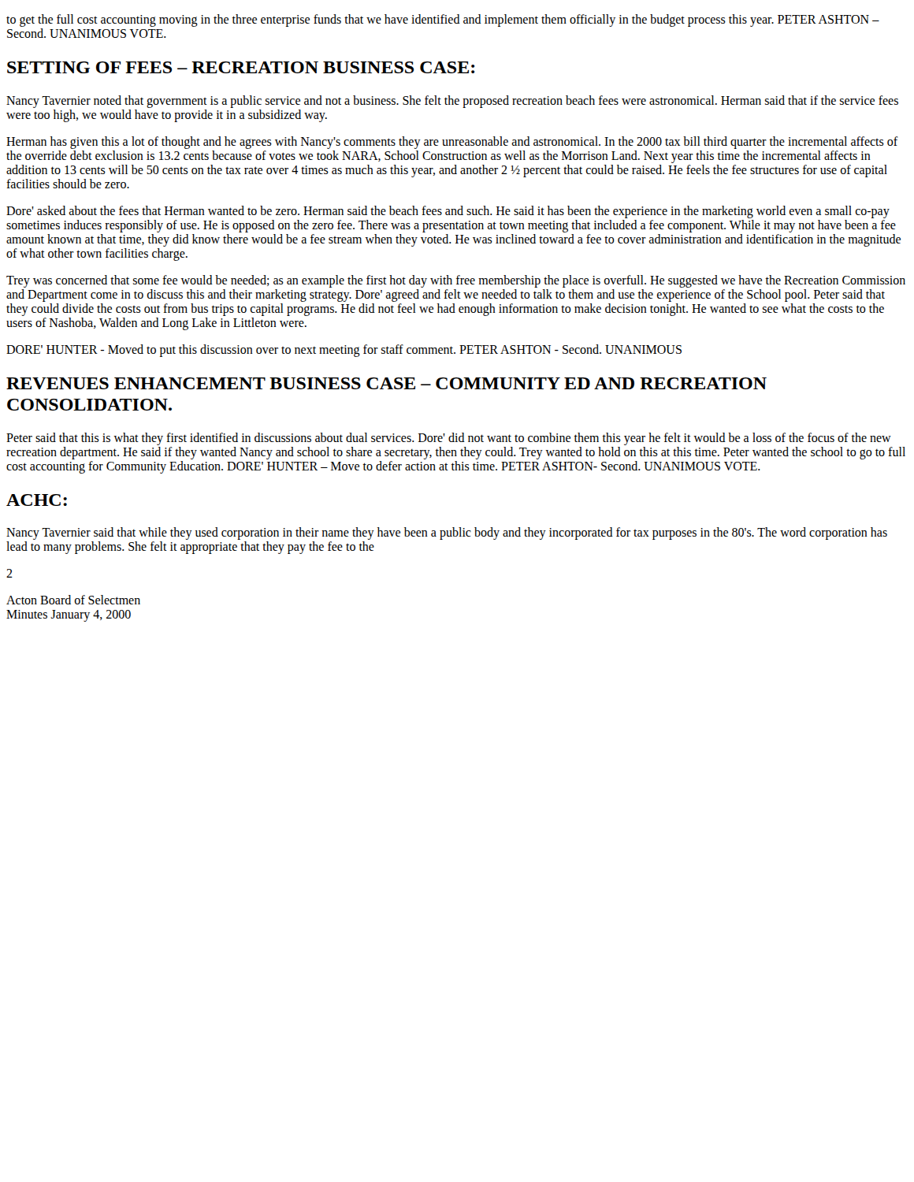to get the full cost accounting moving in the three enterprise funds that we have identified and implement them officially in the budget process this year. PETER ASHTON – Second. UNANIMOUS VOTE.
SETTING OF FEES – RECREATION BUSINESS CASE:
Nancy Tavernier noted that government is a public service and not a business. She felt the proposed recreation beach fees were astronomical. Herman said that if the service fees were too high, we would have to provide it in a subsidized way.
Herman has given this a lot of thought and he agrees with Nancy's comments they are unreasonable and astronomical. In the 2000 tax bill third quarter the incremental affects of the override debt exclusion is 13.2 cents because of votes we took NARA, School Construction as well as the Morrison Land. Next year this time the incremental affects in addition to 13 cents will be 50 cents on the tax rate over 4 times as much as this year, and another 2 ½ percent that could be raised. He feels the fee structures for use of capital facilities should be zero.
Dore' asked about the fees that Herman wanted to be zero. Herman said the beach fees and such. He said it has been the experience in the marketing world even a small co-pay sometimes induces responsibly of use. He is opposed on the zero fee. There was a presentation at town meeting that included a fee component. While it may not have been a fee amount known at that time, they did know there would be a fee stream when they voted. He was inclined toward a fee to cover administration and identification in the magnitude of what other town facilities charge.
Trey was concerned that some fee would be needed; as an example the first hot day with free membership the place is overfull. He suggested we have the Recreation Commission and Department come in to discuss this and their marketing strategy. Dore' agreed and felt we needed to talk to them and use the experience of the School pool. Peter said that they could divide the costs out from bus trips to capital programs. He did not feel we had enough information to make decision tonight. He wanted to see what the costs to the users of Nashoba, Walden and Long Lake in Littleton were.
DORE' HUNTER - Moved to put this discussion over to next meeting for staff comment. PETER ASHTON - Second. UNANIMOUS
REVENUES ENHANCEMENT BUSINESS CASE – COMMUNITY ED AND RECREATION CONSOLIDATION.
Peter said that this is what they first identified in discussions about dual services. Dore' did not want to combine them this year he felt it would be a loss of the focus of the new recreation department. He said if they wanted Nancy and school to share a secretary, then they could. Trey wanted to hold on this at this time. Peter wanted the school to go to full cost accounting for Community Education. DORE' HUNTER – Move to defer action at this time. PETER ASHTON- Second. UNANIMOUS VOTE.
ACHC:
Nancy Tavernier said that while they used corporation in their name they have been a public body and they incorporated for tax purposes in the 80's. The word corporation has lead to many problems. She felt it appropriate that they pay the fee to the
2
Acton Board of Selectmen
Minutes January 4, 2000